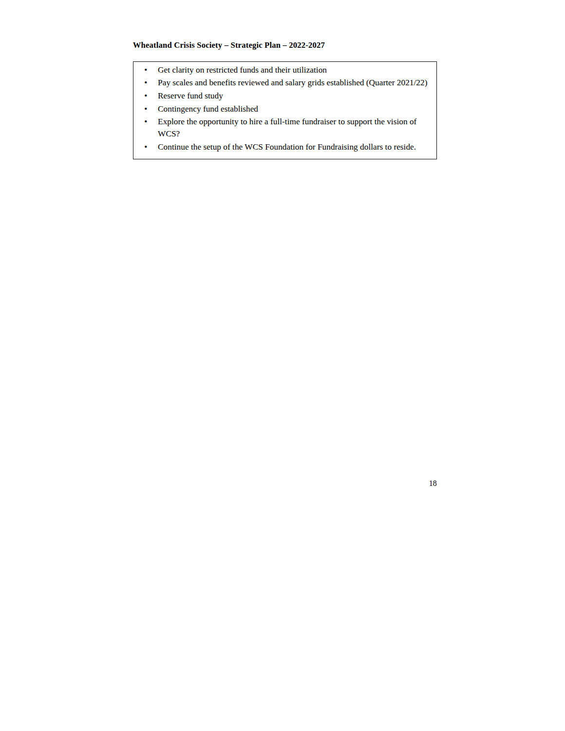Wheatland Crisis Society – Strategic Plan – 2022-2027
Get clarity on restricted funds and their utilization
Pay scales and benefits reviewed and salary grids established (Quarter 2021/22)
Reserve fund study
Contingency fund established
Explore the opportunity to hire a full-time fundraiser to support the vision of WCS?
Continue the setup of the WCS Foundation for Fundraising dollars to reside.
18